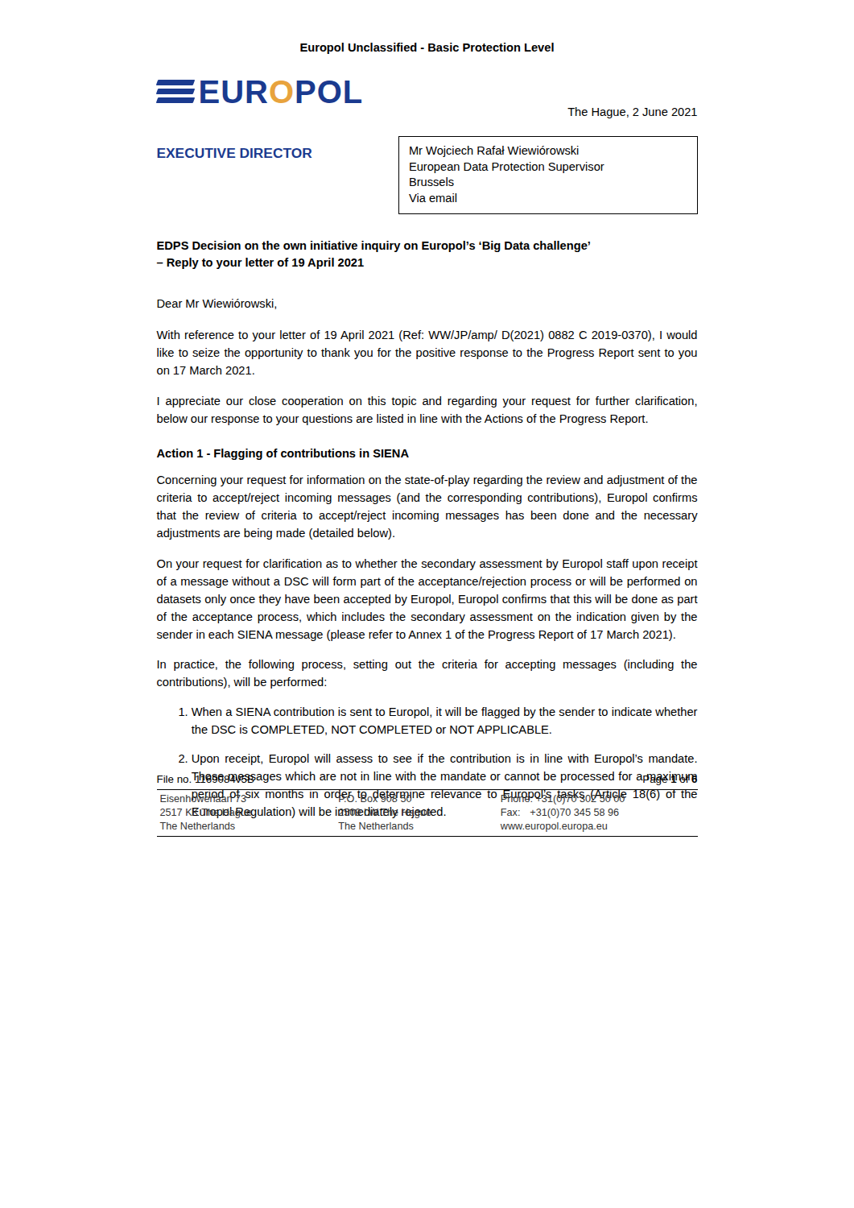Europol Unclassified - Basic Protection Level
EUROPOL
The Hague, 2 June 2021
EXECUTIVE DIRECTOR
Mr Wojciech Rafał Wiewiórowski
European Data Protection Supervisor
Brussels
Via email
EDPS Decision on the own initiative inquiry on Europol’s ‘Big Data challenge’
– Reply to your letter of 19 April 2021
Dear Mr Wiewiórowski,
With reference to your letter of 19 April 2021 (Ref: WW/JP/amp/ D(2021) 0882 C 2019-0370), I would like to seize the opportunity to thank you for the positive response to the Progress Report sent to you on 17 March 2021.
I appreciate our close cooperation on this topic and regarding your request for further clarification, below our response to your questions are listed in line with the Actions of the Progress Report.
Action 1 - Flagging of contributions in SIENA
Concerning your request for information on the state-of-play regarding the review and adjustment of the criteria to accept/reject incoming messages (and the corresponding contributions), Europol confirms that the review of criteria to accept/reject incoming messages has been done and the necessary adjustments are being made (detailed below).
On your request for clarification as to whether the secondary assessment by Europol staff upon receipt of a message without a DSC will form part of the acceptance/rejection process or will be performed on datasets only once they have been accepted by Europol, Europol confirms that this will be done as part of the acceptance process, which includes the secondary assessment on the indication given by the sender in each SIENA message (please refer to Annex 1 of the Progress Report of 17 March 2021).
In practice, the following process, setting out the criteria for accepting messages (including the contributions), will be performed:
When a SIENA contribution is sent to Europol, it will be flagged by the sender to indicate whether the DSC is COMPLETED, NOT COMPLETED or NOT APPLICABLE.
Upon receipt, Europol will assess to see if the contribution is in line with Europol’s mandate. Those messages which are not in line with the mandate or cannot be processed for a maximum period of six months in order to determine relevance to Europol’s tasks (Article 18(6) of the Europol Regulation) will be immediately rejected.
File no. 1169084v5B Page 1 of 6
| Eisenhowerlaan 73 2517 KK The Hague The Netherlands | P.O. Box 908 50 2509 LW The Hague The Netherlands | Phone: +31(0)70 302 50 00 Fax: +31(0)70 345 58 96 www.europol.europa.eu |